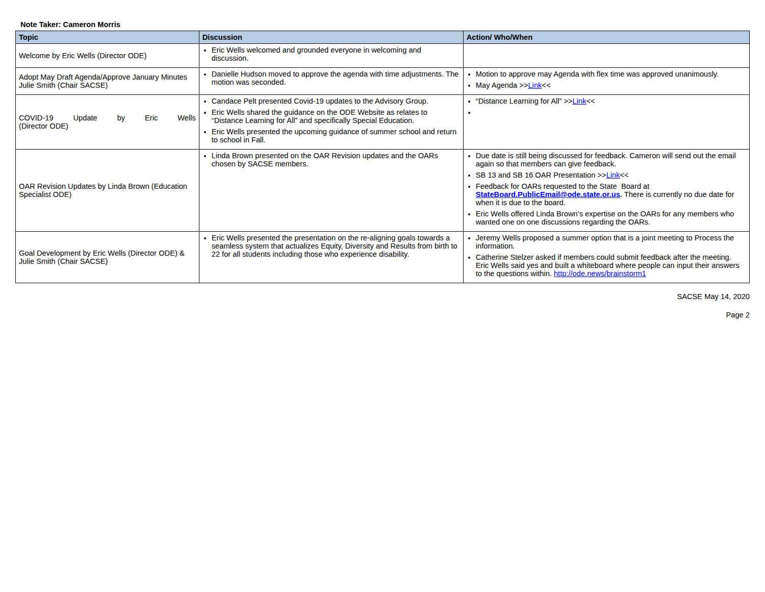Note Taker: Cameron Morris
| Topic | Discussion | Action/ Who/When |
| --- | --- | --- |
| Welcome by Eric Wells (Director ODE) | Eric Wells welcomed and grounded everyone in welcoming and discussion. | |
| Adopt May Draft Agenda/Approve January Minutes Julie Smith (Chair SACSE) | Danielle Hudson moved to approve the agenda with time adjustments. The motion was seconded. | Motion to approve may Agenda with flex time was approved unanimously. May Agenda >> Link << |
| COVID-19 Update by Eric Wells (Director ODE) | Candace Pelt presented Covid-19 updates to the Advisory Group. Eric Wells shared the guidance on the ODE Website as relates to “Distance Learning for All” and specifically Special Education. Eric Wells presented the upcoming guidance of summer school and return to school in Fall. | “Distance Learning for All” >> Link << |
| OAR Revision Updates by Linda Brown (Education Specialist ODE) | Linda Brown presented on the OAR Revision updates and the OARs chosen by SACSE members. | Due date is still being discussed for feedback. Cameron will send out the email again so that members can give feedback. SB 13 and SB 16 OAR Presentation >> Link << Feedback for OARs requested to the State Board at StateBoard.PublicEmail@ode.state.or.us . There is currently no due date for when it is due to the board. Eric Wells offered Linda Brown’s expertise on the OARs for any members who wanted one on one discussions regarding the OARs. |
| Goal Development by Eric Wells (Director ODE) & Julie Smith (Chair SACSE) | Eric Wells presented the presentation on the re-aligning goals towards a seamless system that actualizes Equity, Diversity and Results from birth to 22 for all students including those who experience disability. | Jeremy Wells proposed a summer option that is a joint meeting to Process the information. Catherine Stelzer asked if members could submit feedback after the meeting. Eric Wells said yes and built a whiteboard where people can input their answers to the questions within. http://ode.news/brainstorm1 |
SACSE May 14, 2020
Page 2